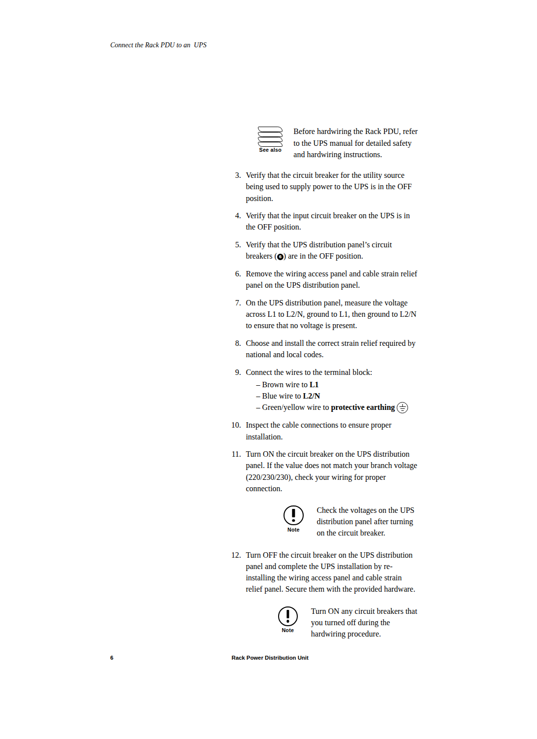Connect the Rack PDU to an UPS
See also
Before hardwiring the Rack PDU, refer to the UPS manual for detailed safety and hardwiring instructions.
3 Verify that the circuit breaker for the utility source being used to supply power to the UPS is in the OFF position.
4 Verify that the input circuit breaker on the UPS is in the OFF position.
5 Verify that the UPS distribution panel’s circuit breakers (6) are in the OFF position.
6 Remove the wiring access panel and cable strain relief panel on the UPS distribution panel.
7 On the UPS distribution panel, measure the voltage across L1 to L2/N, ground to L1, then ground to L2/N to ensure that no voltage is present.
8 Choose and install the correct strain relief required by national and local codes.
9 Connect the wires to the terminal block:
Brown wire to L1
Blue wire to L2/N
Green/yellow wire to protective earthing
10 Inspect the cable connections to ensure proper installation.
11 Turn ON the circuit breaker on the UPS distribution panel. If the value does not match your branch voltage (220/230/230), check your wiring for proper connection.
Note
Check the voltages on the UPS distribution panel after turning on the circuit breaker.
12 Turn OFF the circuit breaker on the UPS distribution panel and complete the UPS installation by re-installing the wiring access panel and cable strain relief panel. Secure them with the provided hardware.
Note
Turn ON any circuit breakers that you turned off during the hardwiring procedure.
6
Rack Power Distribution Unit